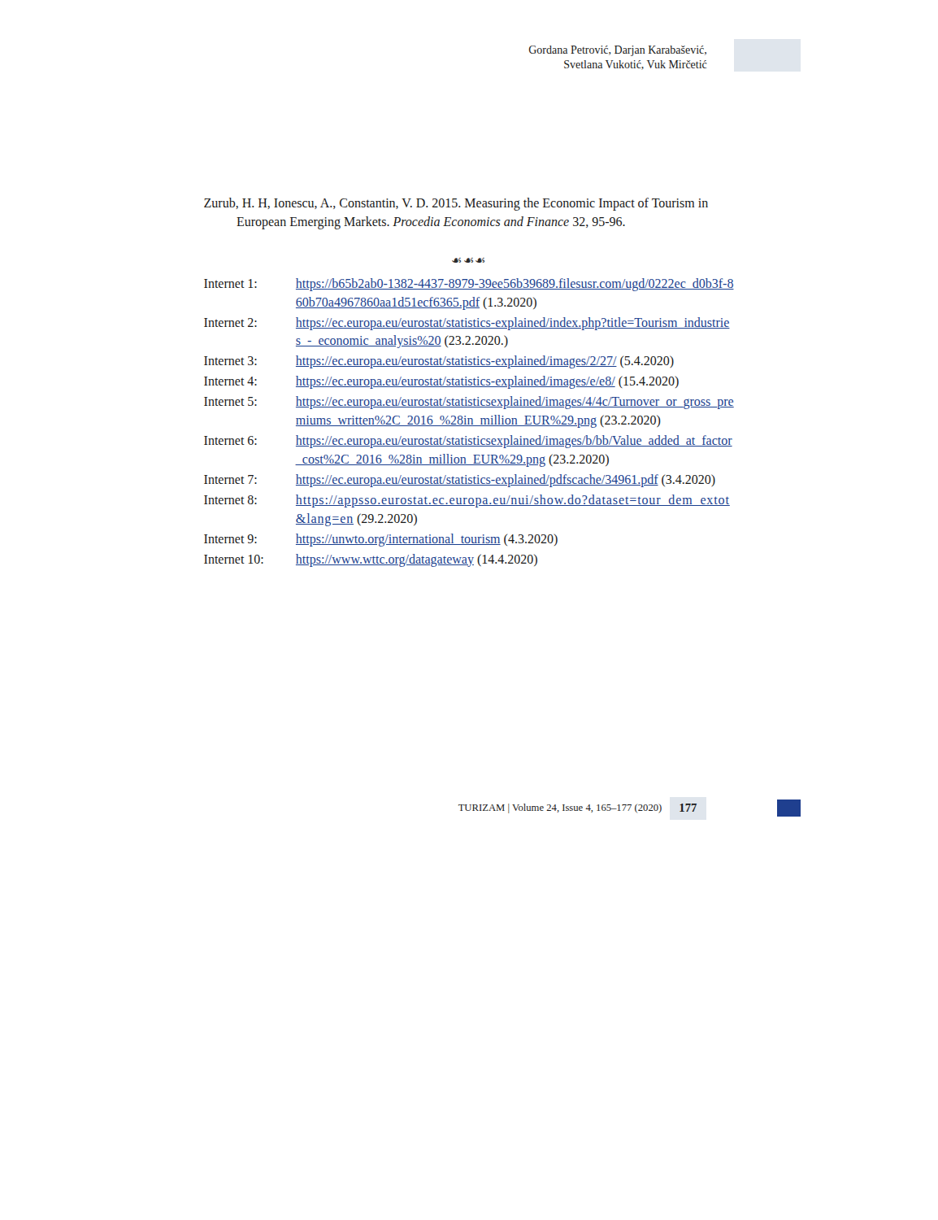Gordana Petrović, Darjan Karabašević,
Svetlana Vukotić, Vuk Mirčetić
Zurub, H. H, Ionescu, A., Constantin, V. D. 2015. Measuring the Economic Impact of Tourism in European Emerging Markets. Procedia Economics and Finance 32, 95-96.
☙☙☙
| Internet 1: | https://b65b2ab0-1382-4437-8979-39ee56b39689.filesusr.com/ugd/0222ec_d0b3f-860b70a4967860aa1d51ecf6365.pdf (1.3.2020) |
| Internet 2: | https://ec.europa.eu/eurostat/statistics-explained/index.php?title=Tourism_industries_-_economic_analysis%20 (23.2.2020.) |
| Internet 3: | https://ec.europa.eu/eurostat/statistics-explained/images/2/27/ (5.4.2020) |
| Internet 4: | https://ec.europa.eu/eurostat/statistics-explained/images/e/e8/ (15.4.2020) |
| Internet 5: | https://ec.europa.eu/eurostat/statisticsexplained/images/4/4c/Turnover_or_gross_premiums_written%2C_2016_%28in_million_EUR%29.png (23.2.2020) |
| Internet 6: | https://ec.europa.eu/eurostat/statisticsexplained/images/b/bb/Value_added_at_factor_cost%2C_2016_%28in_million_EUR%29.png (23.2.2020) |
| Internet 7: | https://ec.europa.eu/eurostat/statistics-explained/pdfscache/34961.pdf (3.4.2020) |
| Internet 8: | https://appsso.eurostat.ec.europa.eu/nui/show.do?dataset=tour_dem_extot&lang=en (29.2.2020) |
| Internet 9: | https://unwto.org/international_tourism (4.3.2020) |
| Internet 10: | https://www.wttc.org/datagateway (14.4.2020) |
TURIZAM | Volume 24, Issue 4, 165–177 (2020) 177